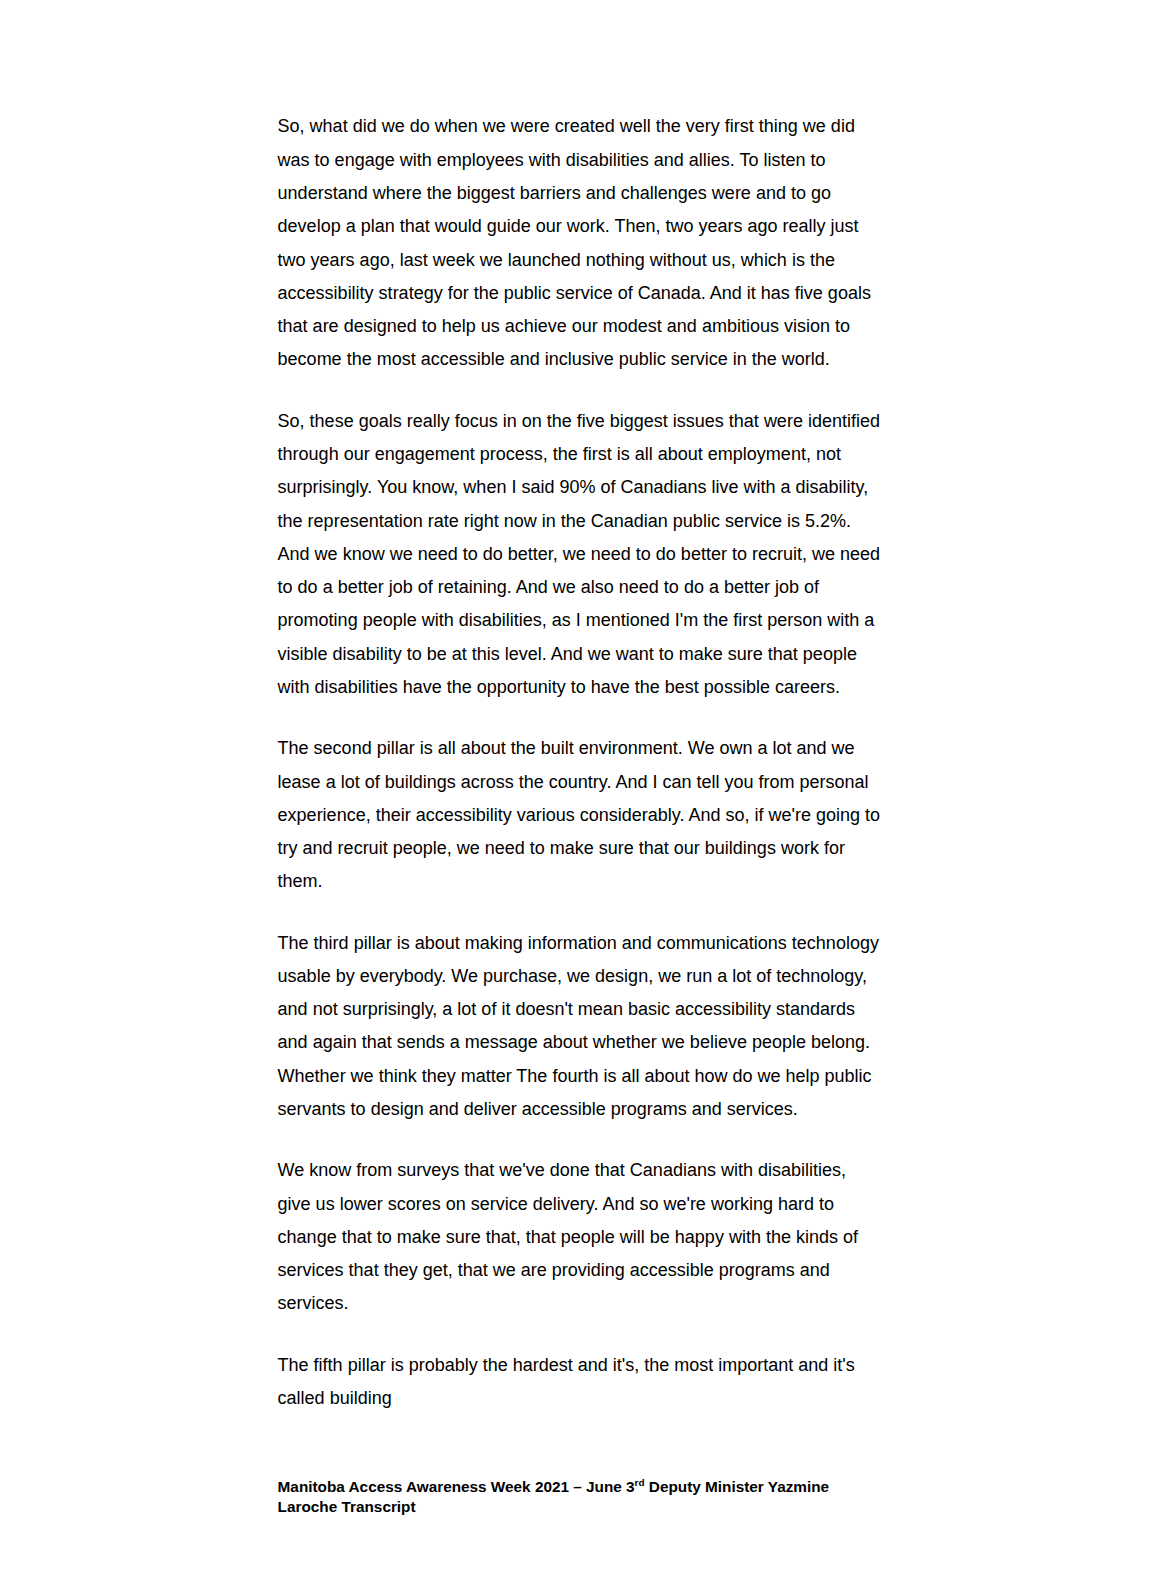So, what did we do when we were created well the very first thing we did was to engage with employees with disabilities and allies. To listen to understand where the biggest barriers and challenges were and to go develop a plan that would guide our work. Then, two years ago really just two years ago, last week we launched nothing without us, which is the accessibility strategy for the public service of Canada. And it has five goals that are designed to help us achieve our modest and ambitious vision to become the most accessible and inclusive public service in the world.
So, these goals really focus in on the five biggest issues that were identified through our engagement process, the first is all about employment, not surprisingly. You know, when I said 90% of Canadians live with a disability, the representation rate right now in the Canadian public service is 5.2%. And we know we need to do better, we need to do better to recruit, we need to do a better job of retaining. And we also need to do a better job of promoting people with disabilities, as I mentioned I'm the first person with a visible disability to be at this level. And we want to make sure that people with disabilities have the opportunity to have the best possible careers.
The second pillar is all about the built environment. We own a lot and we lease a lot of buildings across the country. And I can tell you from personal experience, their accessibility various considerably. And so, if we're going to try and recruit people, we need to make sure that our buildings work for them.
The third pillar is about making information and communications technology usable by everybody. We purchase, we design, we run a lot of technology, and not surprisingly, a lot of it doesn't mean basic accessibility standards and again that sends a message about whether we believe people belong. Whether we think they matter The fourth is all about how do we help public servants to design and deliver accessible programs and services.
We know from surveys that we've done that Canadians with disabilities, give us lower scores on service delivery. And so we're working hard to change that to make sure that, that people will be happy with the kinds of services that they get, that we are providing accessible programs and services.
The fifth pillar is probably the hardest and it's, the most important and it's called building
Manitoba Access Awareness Week 2021 – June 3rd Deputy Minister Yazmine Laroche Transcript